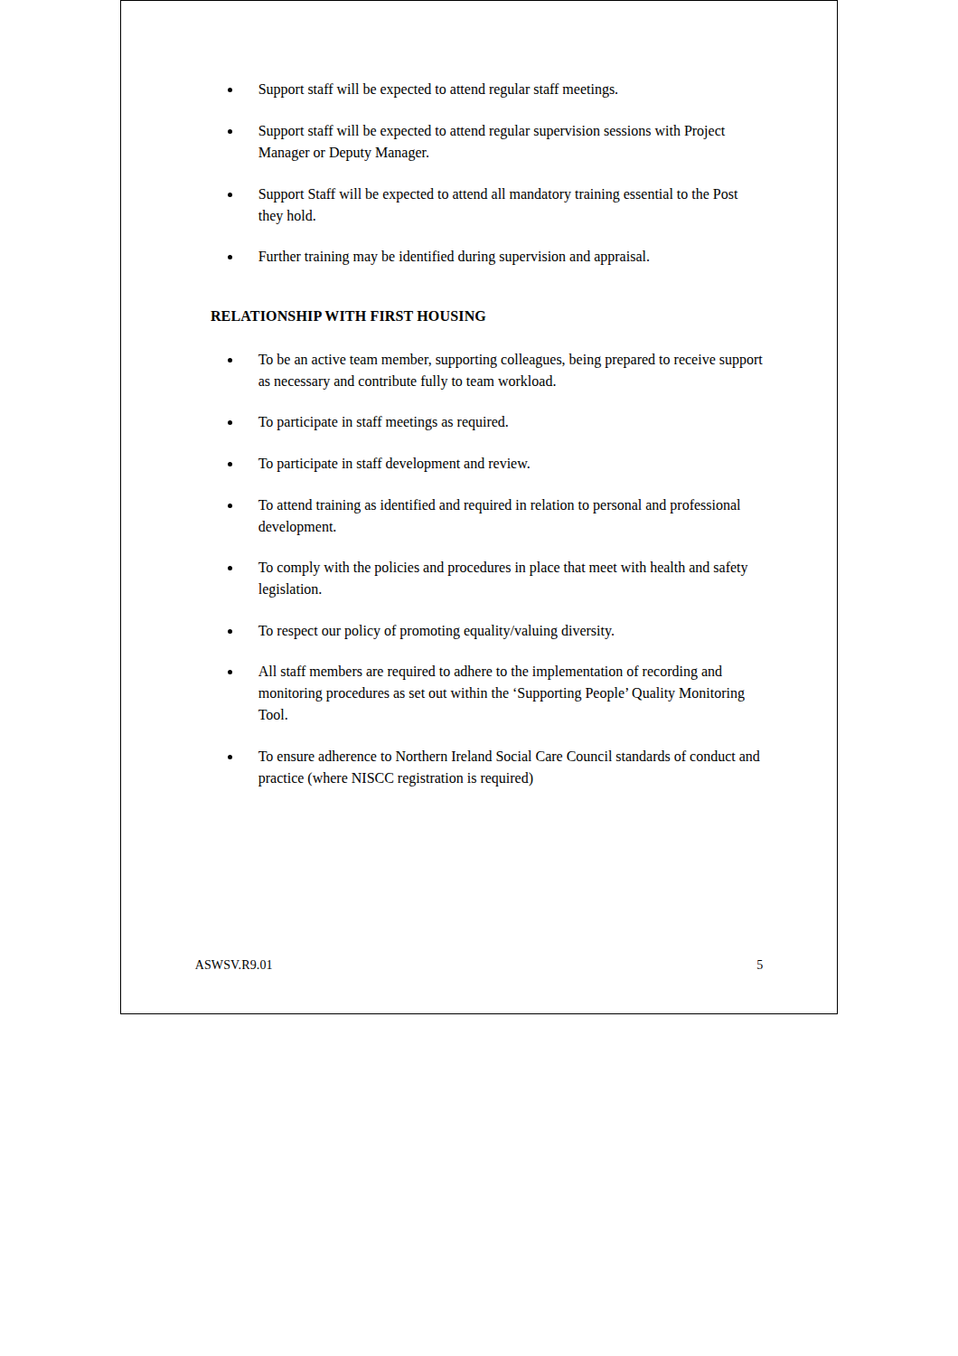Support staff will be expected to attend regular staff meetings.
Support staff will be expected to attend regular supervision sessions with Project Manager or Deputy Manager.
Support Staff will be expected to attend all mandatory training essential to the Post they hold.
Further training may be identified during supervision and appraisal.
RELATIONSHIP WITH FIRST HOUSING
To be an active team member, supporting colleagues, being prepared to receive support as necessary and contribute fully to team workload.
To participate in staff meetings as required.
To participate in staff development and review.
To attend training as identified and required in relation to personal and professional development.
To comply with the policies and procedures in place that meet with health and safety legislation.
To respect our policy of promoting equality/valuing diversity.
All staff members are required to adhere to the implementation of recording and monitoring procedures as set out within the ‘Supporting People’ Quality Monitoring Tool.
To ensure adherence to Northern Ireland Social Care Council standards of conduct and practice (where NISCC registration is required)
ASWSV.R9.01 5